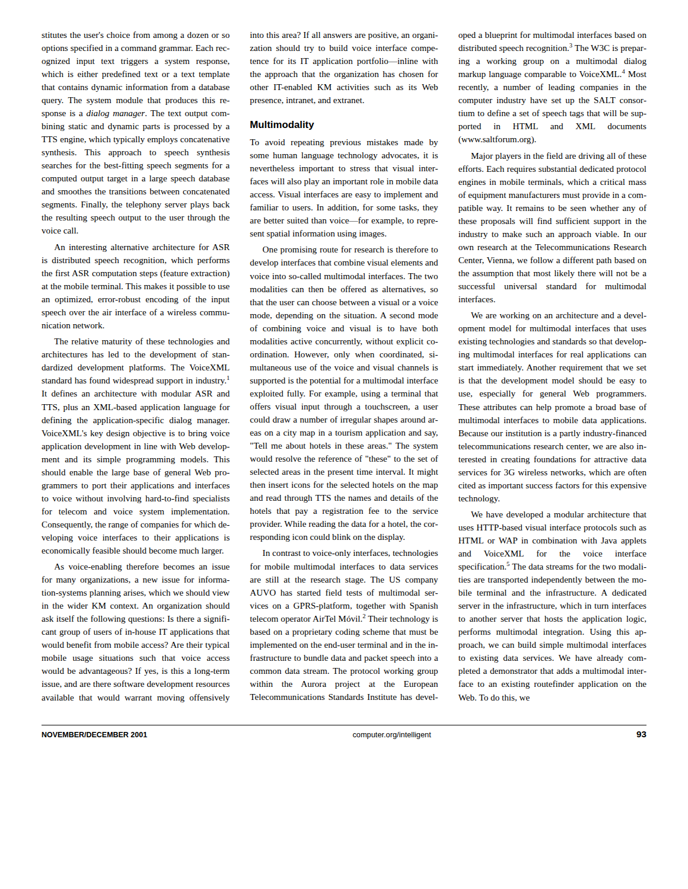stitutes the user's choice from among a dozen or so options specified in a command grammar. Each recognized input text triggers a system response, which is either predefined text or a text template that contains dynamic information from a database query. The system module that produces this response is a dialog manager. The text output combining static and dynamic parts is processed by a TTS engine, which typically employs concatenative synthesis. This approach to speech synthesis searches for the best-fitting speech segments for a computed output target in a large speech database and smoothes the transitions between concatenated segments. Finally, the telephony server plays back the resulting speech output to the user through the voice call.
An interesting alternative architecture for ASR is distributed speech recognition, which performs the first ASR computation steps (feature extraction) at the mobile terminal. This makes it possible to use an optimized, error-robust encoding of the input speech over the air interface of a wireless communication network.
The relative maturity of these technologies and architectures has led to the development of standardized development platforms. The VoiceXML standard has found widespread support in industry.1 It defines an architecture with modular ASR and TTS, plus an XML-based application language for defining the application-specific dialog manager. VoiceXML's key design objective is to bring voice application development in line with Web development and its simple programming models. This should enable the large base of general Web programmers to port their applications and interfaces to voice without involving hard-to-find specialists for telecom and voice system implementation. Consequently, the range of companies for which developing voice interfaces to their applications is economically feasible should become much larger.
As voice-enabling therefore becomes an issue for many organizations, a new issue for information-systems planning arises, which we should view in the wider KM context. An organization should ask itself the following questions: Is there a significant group of users of in-house IT applications that would benefit from mobile access? Are their typical mobile usage situations such that voice access would be advantageous? If yes, is this a long-term issue, and are there software development resources available that would warrant moving offensively into this area? If all answers are positive, an organization should try to build voice interface competence for its IT application portfolio—inline with the approach that the organization has chosen for other IT-enabled KM activities such as its Web presence, intranet, and extranet.
Multimodality
To avoid repeating previous mistakes made by some human language technology advocates, it is nevertheless important to stress that visual interfaces will also play an important role in mobile data access. Visual interfaces are easy to implement and familiar to users. In addition, for some tasks, they are better suited than voice—for example, to represent spatial information using images.
One promising route for research is therefore to develop interfaces that combine visual elements and voice into so-called multimodal interfaces. The two modalities can then be offered as alternatives, so that the user can choose between a visual or a voice mode, depending on the situation. A second mode of combining voice and visual is to have both modalities active concurrently, without explicit coordination. However, only when coordinated, simultaneous use of the voice and visual channels is supported is the potential for a multimodal interface exploited fully. For example, using a terminal that offers visual input through a touchscreen, a user could draw a number of irregular shapes around areas on a city map in a tourism application and say, "Tell me about hotels in these areas." The system would resolve the reference of "these" to the set of selected areas in the present time interval. It might then insert icons for the selected hotels on the map and read through TTS the names and details of the hotels that pay a registration fee to the service provider. While reading the data for a hotel, the corresponding icon could blink on the display.
In contrast to voice-only interfaces, technologies for mobile multimodal interfaces to data services are still at the research stage. The US company AUVO has started field tests of multimodal services on a GPRS-platform, together with Spanish telecom operator AirTel Móvil.2 Their technology is based on a proprietary coding scheme that must be implemented on the end-user terminal and in the infrastructure to bundle data and packet speech into a common data stream. The protocol working group within the Aurora project at the European Telecommunications Standards Institute has developed a blueprint for multimodal interfaces based on distributed speech recognition.3 The W3C is preparing a working group on a multimodal dialog markup language comparable to VoiceXML.4 Most recently, a number of leading companies in the computer industry have set up the SALT consortium to define a set of speech tags that will be supported in HTML and XML documents (www.saltforum.org).
Major players in the field are driving all of these efforts. Each requires substantial dedicated protocol engines in mobile terminals, which a critical mass of equipment manufacturers must provide in a compatible way. It remains to be seen whether any of these proposals will find sufficient support in the industry to make such an approach viable. In our own research at the Telecommunications Research Center, Vienna, we follow a different path based on the assumption that most likely there will not be a successful universal standard for multimodal interfaces.
We are working on an architecture and a development model for multimodal interfaces that uses existing technologies and standards so that developing multimodal interfaces for real applications can start immediately. Another requirement that we set is that the development model should be easy to use, especially for general Web programmers. These attributes can help promote a broad base of multimodal interfaces to mobile data applications. Because our institution is a partly industry-financed telecommunications research center, we are also interested in creating foundations for attractive data services for 3G wireless networks, which are often cited as important success factors for this expensive technology.
We have developed a modular architecture that uses HTTP-based visual interface protocols such as HTML or WAP in combination with Java applets and VoiceXML for the voice interface specification.5 The data streams for the two modalities are transported independently between the mobile terminal and the infrastructure. A dedicated server in the infrastructure, which in turn interfaces to another server that hosts the application logic, performs multimodal integration. Using this approach, we can build simple multimodal interfaces to existing data services. We have already completed a demonstrator that adds a multimodal interface to an existing routefinder application on the Web. To do this, we
NOVEMBER/DECEMBER 2001 computer.org/intelligent 93